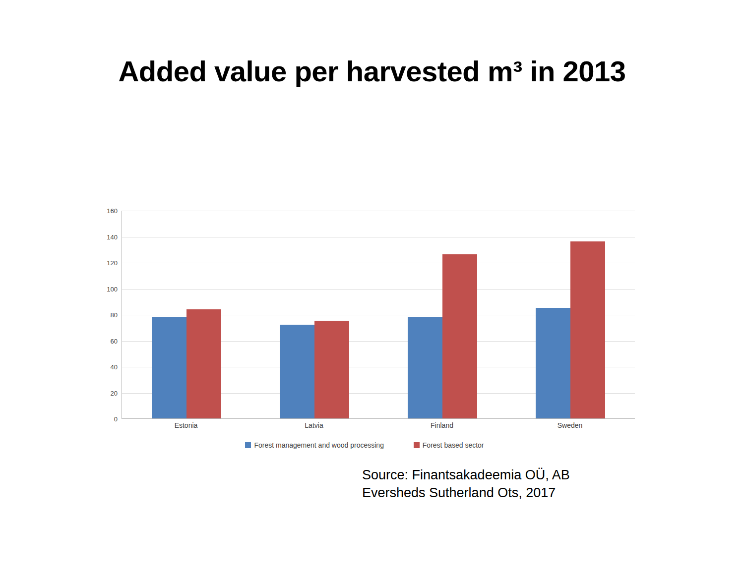Added value per harvested m³ in 2013
160
140
120
100
80
60
40
20
0
Estonia
Latvia
Finland
Sweden
Forest management and wood processing Forest based sector
Source: Finantsakadeemia OÜ, AB
Eversheds Sutherland Ots, 2017